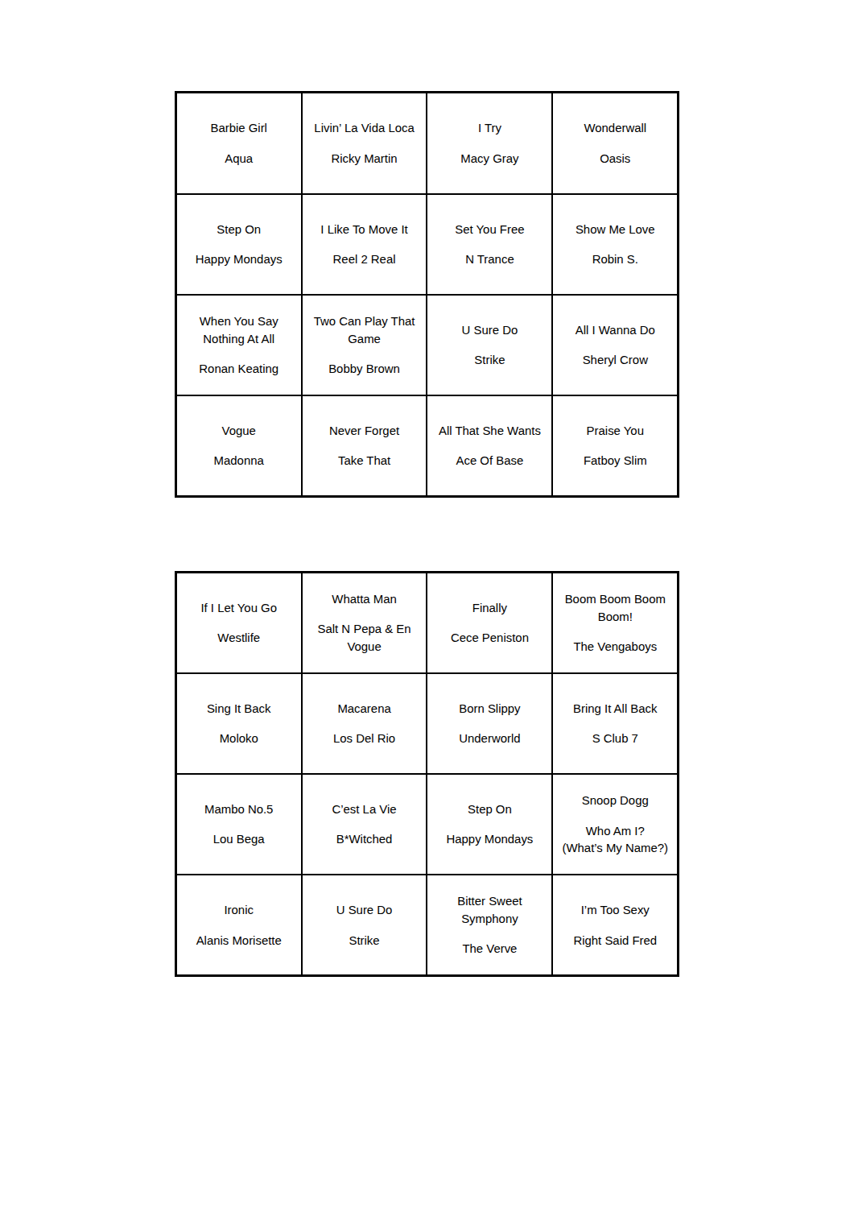| Barbie Girl Aqua | Livin’ La Vida Loca Ricky Martin | I Try Macy Gray | Wonderwall Oasis |
| Step On Happy Mondays | I Like To Move It Reel 2 Real | Set You Free N Trance | Show Me Love Robin S. |
| When You Say Nothing At All Ronan Keating | Two Can Play That Game Bobby Brown | U Sure Do Strike | All I Wanna Do Sheryl Crow |
| Vogue Madonna | Never Forget Take That | All That She Wants Ace Of Base | Praise You Fatboy Slim |
| If I Let You Go Westlife | Whatta Man Salt N Pepa & En Vogue | Finally Cece Peniston | Boom Boom Boom Boom! The Vengaboys |
| Sing It Back Moloko | Macarena Los Del Rio | Born Slippy Underworld | Bring It All Back S Club 7 |
| Mambo No.5 Lou Bega | C’est La Vie B*Witched | Step On Happy Mondays | Snoop Dogg Who Am I? (What’s My Name?) |
| Ironic Alanis Morisette | U Sure Do Strike | Bitter Sweet Symphony The Verve | I’m Too Sexy Right Said Fred |